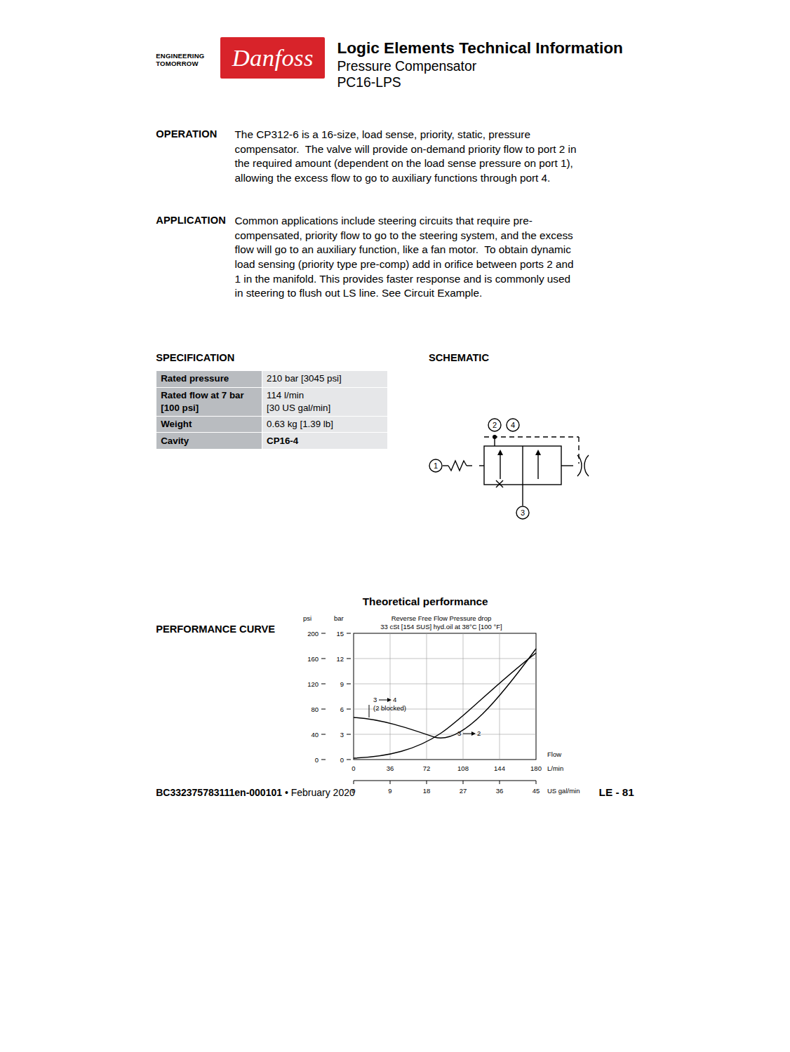Engineering
Tomorrow
Danfoss
Logic Elements Technical Information
Pressure Compensator
PC16-LPS
Operation
The CP312-6 is a 16-size, load sense, priority, static, pressure compensator. The valve will provide on-demand priority flow to port 2 in the required amount (dependent on the load sense pressure on port 1), allowing the excess flow to go to auxiliary functions through port 4.
Application
Common applications include steering circuits that require pre-compensated, priority flow to go to the steering system, and the excess flow will go to an auxiliary function, like a fan motor. To obtain dynamic load sensing (priority type pre-comp) add in orifice between ports 2 and 1 in the manifold. This provides faster response and is commonly used in steering to flush out LS line. See Circuit Example.
Specification
| Rated pressure | 210 bar [3045 psi] |
| Rated flow at 7 bar [100 psi] | 114 l/min [30 US gal/min] |
| Weight | 0.63 kg [1.39 lb] |
| Cavity | CP16-4 |
Schematic
3 1 2 4
Performance Curve
Theoretical performance
Reverse Free Flow Pressure drop 33 cSt [154 SUS] hyd.oil at 38°C [100 °F] psi bar 200 160 120 80 40 0 15 12 9 6 3 0 3 4 (2 blocked) 3 2 36 72 108 144 180 0 L/min Flow 0 9 18 27 36 45 US gal/min
BC332375783111en-000101 • February 2020
LE - 81